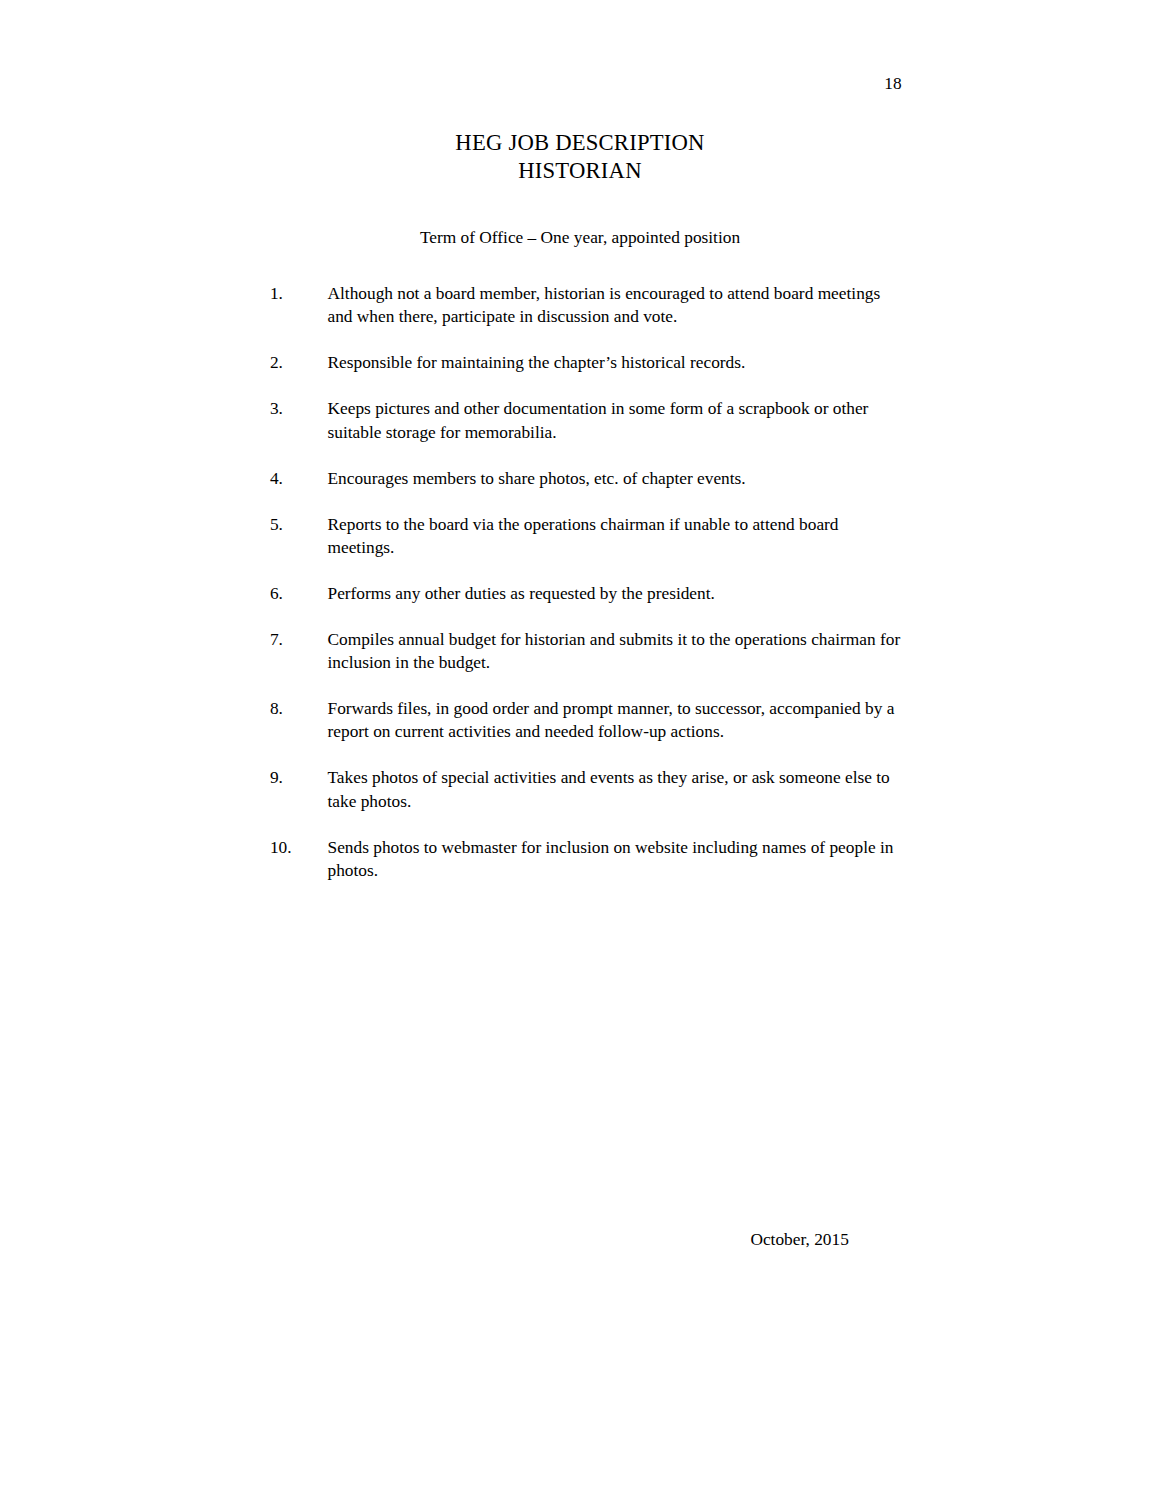18
HEG JOB DESCRIPTION
HISTORIAN
Term of Office – One year, appointed position
1. Although not a board member, historian is encouraged to attend board meetings and when there, participate in discussion and vote.
2. Responsible for maintaining the chapter’s historical records.
3. Keeps pictures and other documentation in some form of a scrapbook or other suitable storage for memorabilia.
4. Encourages members to share photos, etc. of chapter events.
5. Reports to the board via the operations chairman if unable to attend board meetings.
6. Performs any other duties as requested by the president.
7. Compiles annual budget for historian and submits it to the operations chairman for inclusion in the budget.
8. Forwards files, in good order and prompt manner, to successor, accompanied by a report on current activities and needed follow-up actions.
9. Takes photos of special activities and events as they arise, or ask someone else to take photos.
10. Sends photos to webmaster for inclusion on website including names of people in photos.
October, 2015